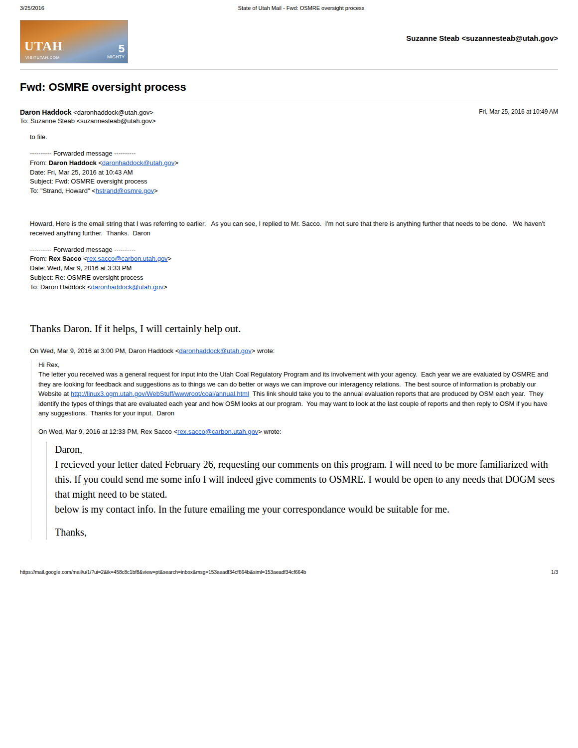3/25/2016
State of Utah Mail - Fwd: OSMRE oversight process
UTAH
VISITUTAH.COM
5 MIGHTY
Suzanne Steab <suzannesteab@utah.gov>
Fwd: OSMRE oversight process
Daron Haddock <daronhaddock@utah.gov>
Fri, Mar 25, 2016 at 10:49 AM
To: Suzanne Steab <suzannesteab@utah.gov>
to file.
---------- Forwarded message ----------
From: Daron Haddock <daronhaddock@utah.gov>
Date: Fri, Mar 25, 2016 at 10:43 AM
Subject: Fwd: OSMRE oversight process
To: "Strand, Howard" <hstrand@osmre.gov>
Howard, Here is the email string that I was referring to earlier. As you can see, I replied to Mr. Sacco. I'm not sure that there is anything further that needs to be done. We haven't received anything further. Thanks. Daron
---------- Forwarded message ----------
From: Rex Sacco <rex.sacco@carbon.utah.gov>
Date: Wed, Mar 9, 2016 at 3:33 PM
Subject: Re: OSMRE oversight process
To: Daron Haddock <daronhaddock@utah.gov>
Thanks Daron. If it helps, I will certainly help out.
On Wed, Mar 9, 2016 at 3:00 PM, Daron Haddock <daronhaddock@utah.gov> wrote:
Hi Rex,
The letter you received was a general request for input into the Utah Coal Regulatory Program and its involvement with your agency. Each year we are evaluated by OSMRE and they are looking for feedback and suggestions as to things we can do better or ways we can improve our interagency relations. The best source of information is probably our Website at http://linux3.ogm.utah.gov/WebStuff/wwwroot/coal/annual.html This link should take you to the annual evaluation reports that are produced by OSM each year. They identify the types of things that are evaluated each year and how OSM looks at our program. You may want to look at the last couple of reports and then reply to OSM if you have any suggestions. Thanks for your input. Daron
On Wed, Mar 9, 2016 at 12:33 PM, Rex Sacco <rex.sacco@carbon.utah.gov> wrote:
Daron,
I recieved your letter dated February 26, requesting our comments on this program. I will need to be more familiarized with this. If you could send me some info I will indeed give comments to OSMRE. I would be open to any needs that DOGM sees that might need to be stated.
below is my contact info. In the future emailing me your correspondance would be suitable for me.
Thanks,
https://mail.google.com/mail/u/1/?ui=2&ik=458c8c1bf8&view=pt&search=inbox&msg=153aeadf34cf664b&siml=153aeadf34cf664b
1/3